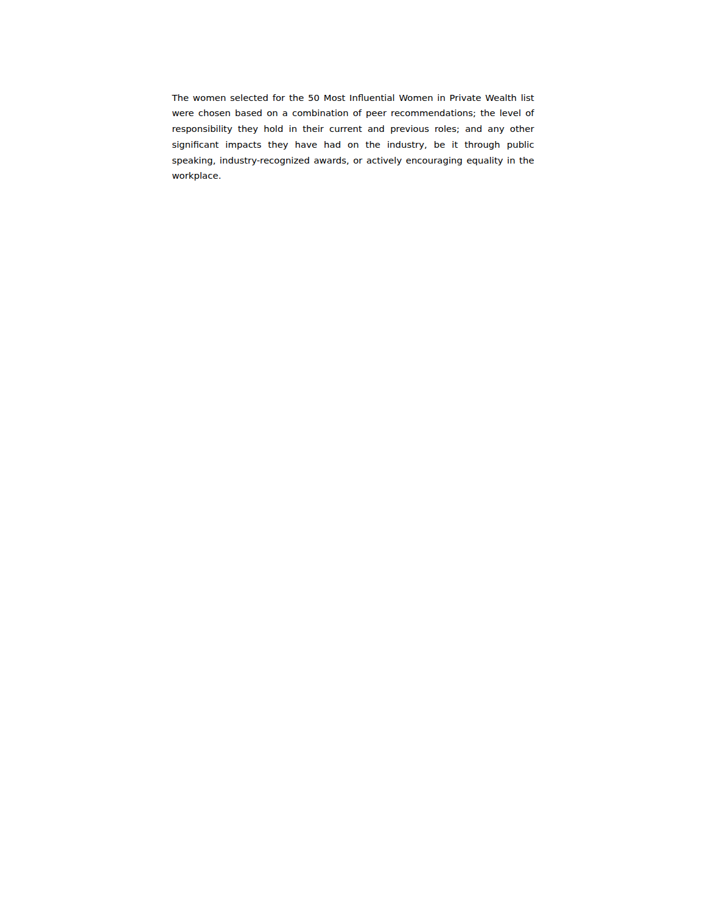The women selected for the 50 Most Influential Women in Private Wealth list were chosen based on a combination of peer recommendations; the level of responsibility they hold in their current and previous roles; and any other significant impacts they have had on the industry, be it through public speaking, industry-recognized awards, or actively encouraging equality in the workplace.